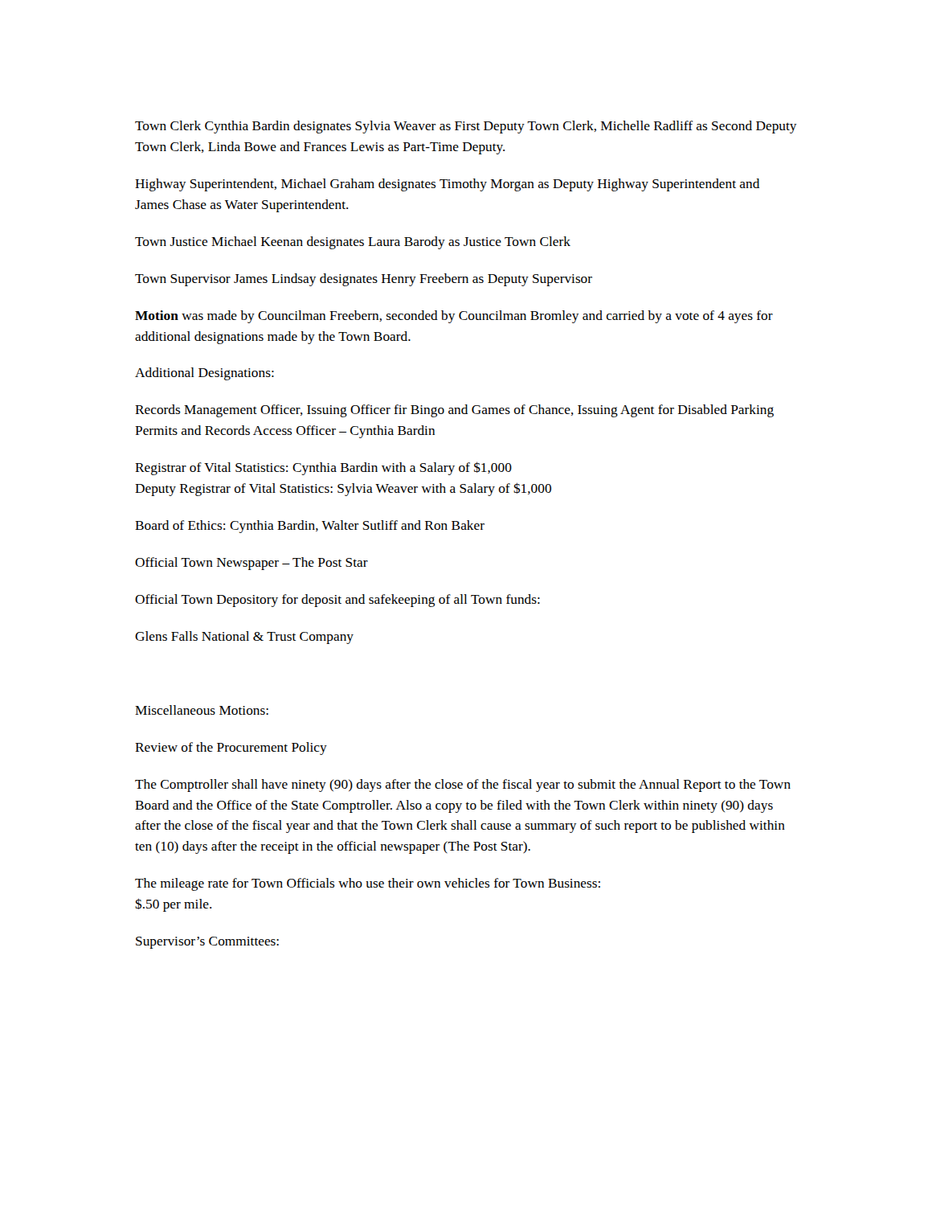Town Clerk Cynthia Bardin designates Sylvia Weaver as First Deputy Town Clerk, Michelle Radliff as Second Deputy Town Clerk, Linda Bowe and Frances Lewis as Part-Time Deputy.
Highway Superintendent, Michael Graham designates Timothy Morgan as Deputy Highway Superintendent and James Chase as Water Superintendent.
Town Justice Michael Keenan designates Laura Barody as Justice Town Clerk
Town Supervisor James Lindsay designates Henry Freebern as Deputy Supervisor
Motion was made by Councilman Freebern, seconded by Councilman Bromley and carried by a vote of 4 ayes for additional designations made by the Town Board.
Additional Designations:
Records Management Officer, Issuing Officer fir Bingo and Games of Chance, Issuing Agent for Disabled Parking Permits and Records Access Officer – Cynthia Bardin
Registrar of Vital Statistics: Cynthia Bardin with a Salary of $1,000
Deputy Registrar of Vital Statistics: Sylvia Weaver with a Salary of $1,000
Board of Ethics: Cynthia Bardin, Walter Sutliff and Ron Baker
Official Town Newspaper – The Post Star
Official Town Depository for deposit and safekeeping of all Town funds:
Glens Falls National & Trust Company
Miscellaneous Motions:
Review of the Procurement Policy
The Comptroller shall have ninety (90) days after the close of the fiscal year to submit the Annual Report to the Town Board and the Office of the State Comptroller. Also a copy to be filed with the Town Clerk within ninety (90) days after the close of the fiscal year and that the Town Clerk shall cause a summary of such report to be published within ten (10) days after the receipt in the official newspaper (The Post Star).
The mileage rate for Town Officials who use their own vehicles for Town Business:
$.50 per mile.
Supervisor’s Committees: